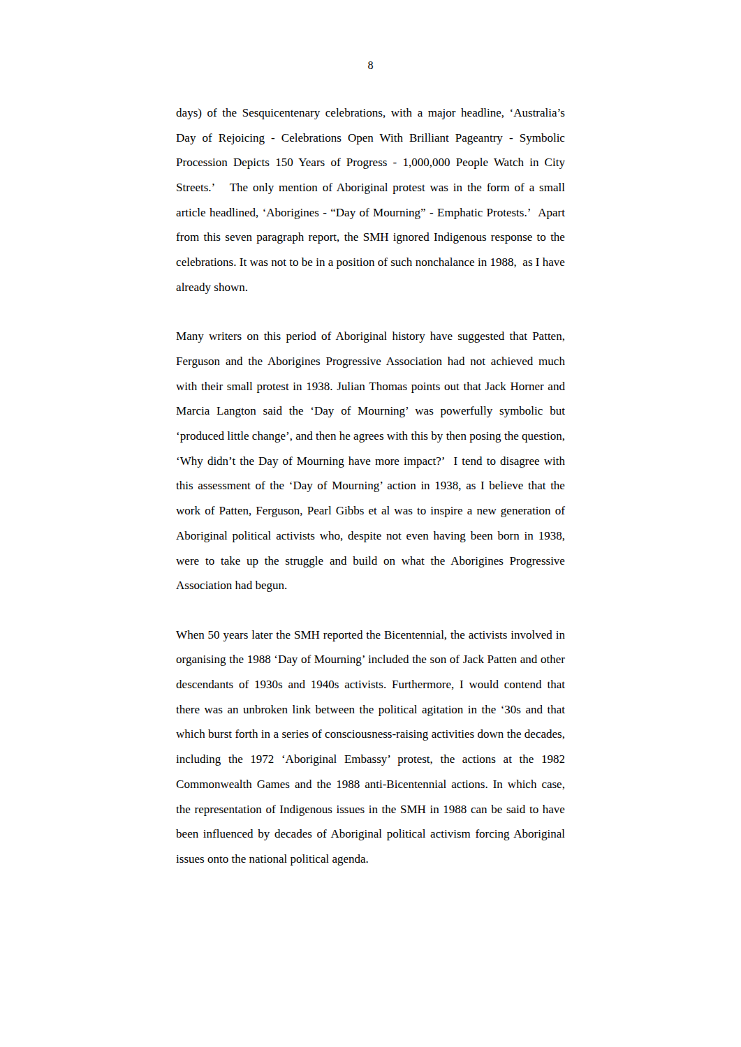8
days) of the Sesquicentenary celebrations, with a major headline, ‘Australia’s Day of Rejoicing - Celebrations Open With Brilliant Pageantry - Symbolic Procession Depicts 150 Years of Progress - 1,000,000 People Watch in City Streets.’ The only mention of Aboriginal protest was in the form of a small article headlined, ‘Aborigines - “Day of Mourning” - Emphatic Protests.’ Apart from this seven paragraph report, the SMH ignored Indigenous response to the celebrations. It was not to be in a position of such nonchalance in 1988, as I have already shown.
Many writers on this period of Aboriginal history have suggested that Patten, Ferguson and the Aborigines Progressive Association had not achieved much with their small protest in 1938. Julian Thomas points out that Jack Horner and Marcia Langton said the ‘Day of Mourning’ was powerfully symbolic but ‘produced little change’, and then he agrees with this by then posing the question, ‘Why didn’t the Day of Mourning have more impact?’ I tend to disagree with this assessment of the ‘Day of Mourning’ action in 1938, as I believe that the work of Patten, Ferguson, Pearl Gibbs et al was to inspire a new generation of Aboriginal political activists who, despite not even having been born in 1938, were to take up the struggle and build on what the Aborigines Progressive Association had begun.
When 50 years later the SMH reported the Bicentennial, the activists involved in organising the 1988 ‘Day of Mourning’ included the son of Jack Patten and other descendants of 1930s and 1940s activists. Furthermore, I would contend that there was an unbroken link between the political agitation in the ‘30s and that which burst forth in a series of consciousness-raising activities down the decades, including the 1972 ‘Aboriginal Embassy’ protest, the actions at the 1982 Commonwealth Games and the 1988 anti-Bicentennial actions. In which case, the representation of Indigenous issues in the SMH in 1988 can be said to have been influenced by decades of Aboriginal political activism forcing Aboriginal issues onto the national political agenda.